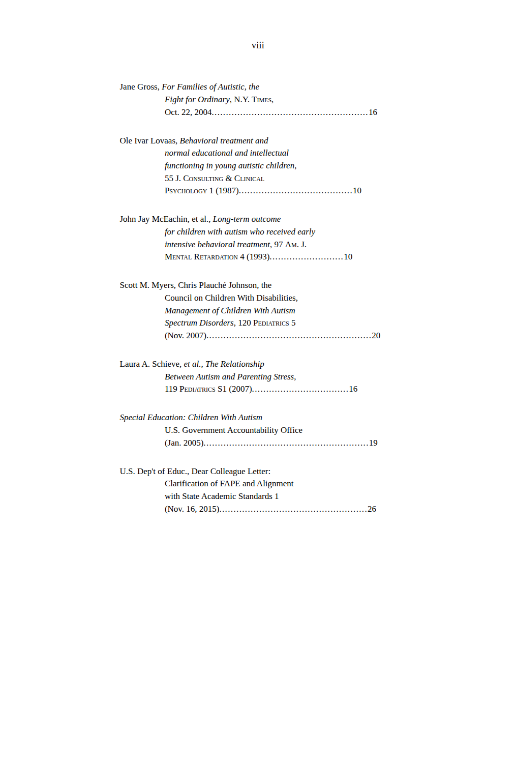viii
Jane Gross, For Families of Autistic, the Fight for Ordinary, N.Y. Times, Oct. 22, 2004....................................................... 16
Ole Ivar Lovaas, Behavioral treatment and normal educational and intellectual functioning in young autistic children, 55 J. Consulting & Clinical Psychology 1 (1987)........................................ 10
John Jay McEachin, et al., Long-term outcome for children with autism who received early intensive behavioral treatment, 97 Am. J. Mental Retardation 4 (1993).......................... 10
Scott M. Myers, Chris Plauché Johnson, the Council on Children With Disabilities, Management of Children With Autism Spectrum Disorders, 120 Pediatrics 5 (Nov. 2007).......................................................... 20
Laura A. Schieve, et al., The Relationship Between Autism and Parenting Stress, 119 Pediatrics S1 (2007).................................. 16
Special Education: Children With Autism U.S. Government Accountability Office (Jan. 2005).......................................................... 19
U.S. Dep't of Educ., Dear Colleague Letter: Clarification of FAPE and Alignment with State Academic Standards 1 (Nov. 16, 2015).................................................... 26